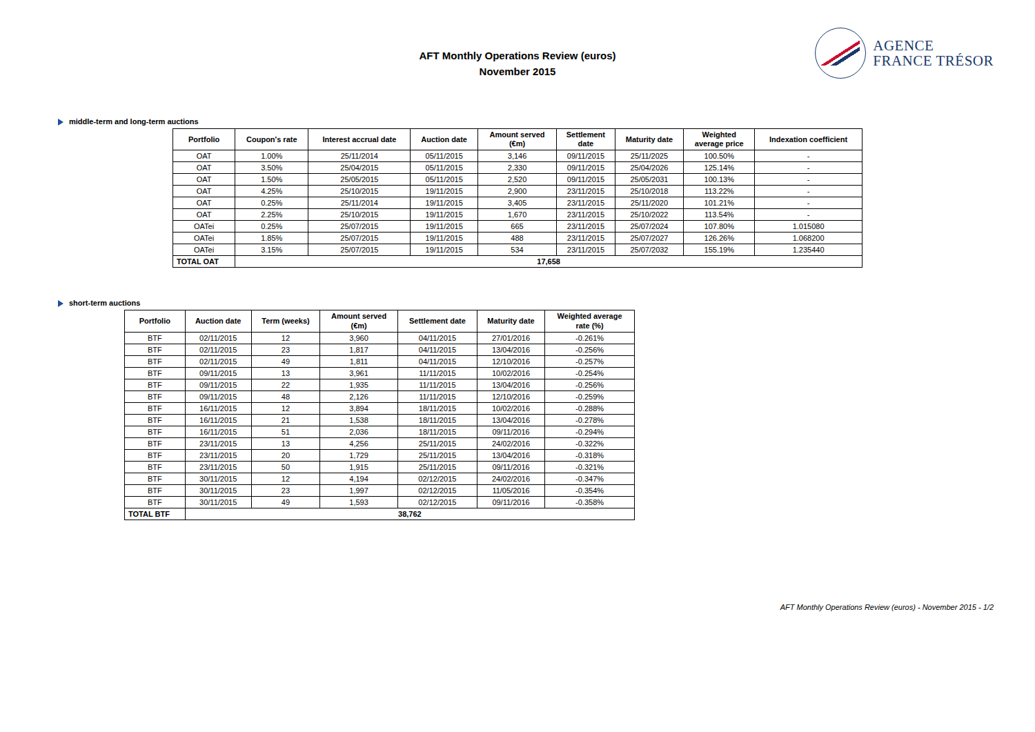AFT Monthly Operations Review (euros)
November 2015
AGENCE
FRANCE TRÉSOR
middle-term and long-term auctions
| Portfolio | Coupon's rate | Interest accrual date | Auction date | Amount served (€m) | Settlement date | Maturity date | Weighted average price | Indexation coefficient |
| --- | --- | --- | --- | --- | --- | --- | --- | --- |
| OAT | 1.00% | 25/11/2014 | 05/11/2015 | 3,146 | 09/11/2015 | 25/11/2025 | 100.50% | - |
| OAT | 3.50% | 25/04/2015 | 05/11/2015 | 2,330 | 09/11/2015 | 25/04/2026 | 125.14% | - |
| OAT | 1.50% | 25/05/2015 | 05/11/2015 | 2,520 | 09/11/2015 | 25/05/2031 | 100.13% | - |
| OAT | 4.25% | 25/10/2015 | 19/11/2015 | 2,900 | 23/11/2015 | 25/10/2018 | 113.22% | - |
| OAT | 0.25% | 25/11/2014 | 19/11/2015 | 3,405 | 23/11/2015 | 25/11/2020 | 101.21% | - |
| OAT | 2.25% | 25/10/2015 | 19/11/2015 | 1,670 | 23/11/2015 | 25/10/2022 | 113.54% | - |
| OATei | 0.25% | 25/07/2015 | 19/11/2015 | 665 | 23/11/2015 | 25/07/2024 | 107.80% | 1.015080 |
| OATei | 1.85% | 25/07/2015 | 19/11/2015 | 488 | 23/11/2015 | 25/07/2027 | 126.26% | 1.068200 |
| OATei | 3.15% | 25/07/2015 | 19/11/2015 | 534 | 23/11/2015 | 25/07/2032 | 155.19% | 1.235440 |
| TOTAL OAT | 17,658 |
short-term auctions
| Portfolio | Auction date | Term (weeks) | Amount served (€m) | Settlement date | Maturity date | Weighted average rate (%) |
| --- | --- | --- | --- | --- | --- | --- |
| BTF | 02/11/2015 | 12 | 3,960 | 04/11/2015 | 27/01/2016 | -0.261% |
| BTF | 02/11/2015 | 23 | 1,817 | 04/11/2015 | 13/04/2016 | -0.256% |
| BTF | 02/11/2015 | 49 | 1,811 | 04/11/2015 | 12/10/2016 | -0.257% |
| BTF | 09/11/2015 | 13 | 3,961 | 11/11/2015 | 10/02/2016 | -0.254% |
| BTF | 09/11/2015 | 22 | 1,935 | 11/11/2015 | 13/04/2016 | -0.256% |
| BTF | 09/11/2015 | 48 | 2,126 | 11/11/2015 | 12/10/2016 | -0.259% |
| BTF | 16/11/2015 | 12 | 3,894 | 18/11/2015 | 10/02/2016 | -0.288% |
| BTF | 16/11/2015 | 21 | 1,538 | 18/11/2015 | 13/04/2016 | -0.278% |
| BTF | 16/11/2015 | 51 | 2,036 | 18/11/2015 | 09/11/2016 | -0.294% |
| BTF | 23/11/2015 | 13 | 4,256 | 25/11/2015 | 24/02/2016 | -0.322% |
| BTF | 23/11/2015 | 20 | 1,729 | 25/11/2015 | 13/04/2016 | -0.318% |
| BTF | 23/11/2015 | 50 | 1,915 | 25/11/2015 | 09/11/2016 | -0.321% |
| BTF | 30/11/2015 | 12 | 4,194 | 02/12/2015 | 24/02/2016 | -0.347% |
| BTF | 30/11/2015 | 23 | 1,997 | 02/12/2015 | 11/05/2016 | -0.354% |
| BTF | 30/11/2015 | 49 | 1,593 | 02/12/2015 | 09/11/2016 | -0.358% |
| TOTAL BTF | 38,762 |
AFT Monthly Operations Review (euros) - November 2015 - 1/2